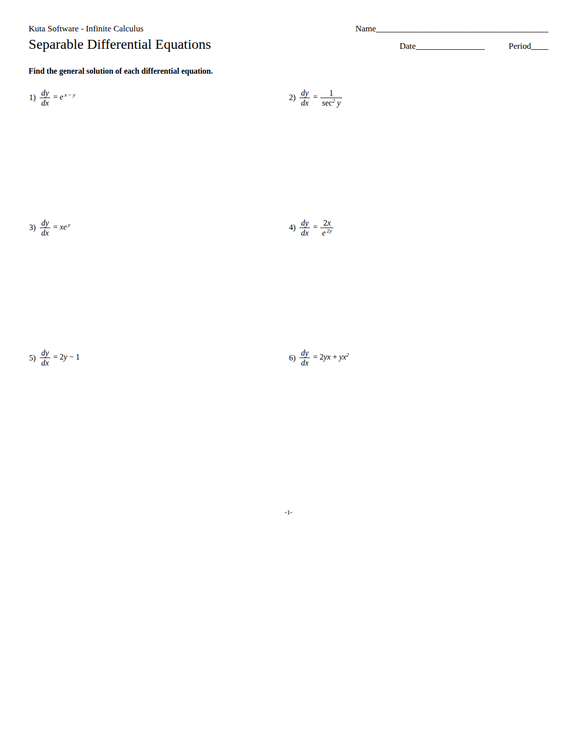Kuta Software - Infinite Calculus
Name________________________________________
Separable Differential Equations
Date________________ Period____
Find the general solution of each differential equation.
| 1) dy dx = e x − y | 2) dy dx = 1 sec 2 y |
| 3) dy dx = xe y | 4) dy dx = 2 x e 2y |
| 5) dy dx = 2 y − 1 | 6) dy dx = 2 yx + yx 2 |
-1-